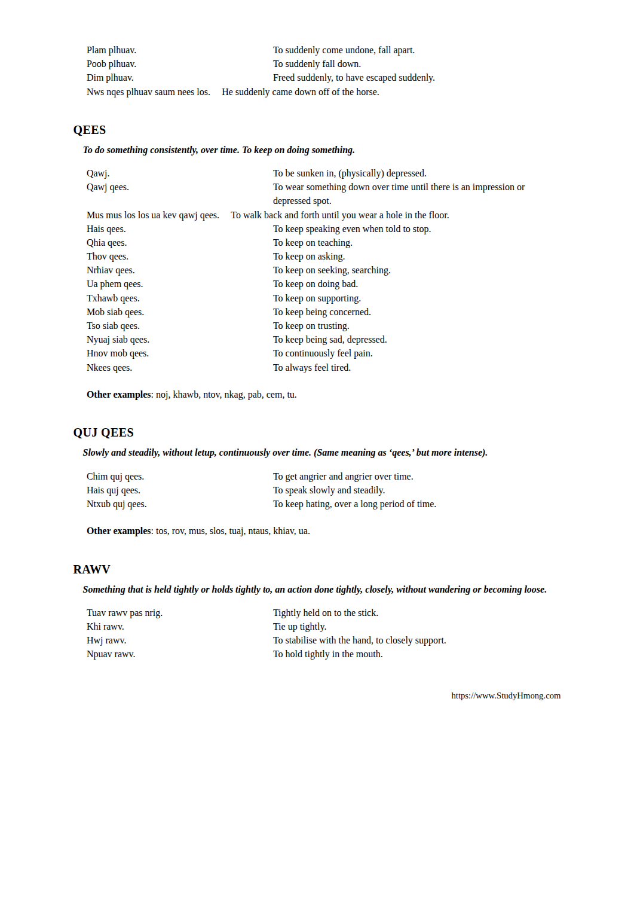Plam plhuav.
To suddenly come undone, fall apart.
Poob plhuav.
To suddenly fall down.
Dim plhuav.
Freed suddenly, to have escaped suddenly.
Nws nqes plhuav saum nees los.
He suddenly came down off of the horse.
QEES
To do something consistently, over time. To keep on doing something.
Qawj.
To be sunken in, (physically) depressed.
Qawj qees.
To wear something down over time until there is an impression or depressed spot.
Mus mus los los ua kev qawj qees.
To walk back and forth until you wear a hole in the floor.
Hais qees.
To keep speaking even when told to stop.
Qhia qees.
To keep on teaching.
Thov qees.
To keep on asking.
Nrhiav qees.
To keep on seeking, searching.
Ua phem qees.
To keep on doing bad.
Txhawb qees.
To keep on supporting.
Mob siab qees.
To keep being concerned.
Tso siab qees.
To keep on trusting.
Nyuaj siab qees.
To keep being sad, depressed.
Hnov mob qees.
To continuously feel pain.
Nkees qees.
To always feel tired.
Other examples: noj, khawb, ntov, nkag, pab, cem, tu.
QUJ QEES
Slowly and steadily, without letup, continuously over time. (Same meaning as ‘qees,’ but more intense).
Chim quj qees.
To get angrier and angrier over time.
Hais quj qees.
To speak slowly and steadily.
Ntxub quj qees.
To keep hating, over a long period of time.
Other examples: tos, rov, mus, slos, tuaj, ntaus, khiav, ua.
RAWV
Something that is held tightly or holds tightly to, an action done tightly, closely, without wandering or becoming loose.
Tuav rawv pas nrig.
Tightly held on to the stick.
Khi rawv.
Tie up tightly.
Hwj rawv.
To stabilise with the hand, to closely support.
Npuav rawv.
To hold tightly in the mouth.
https://www.StudyHmong.com